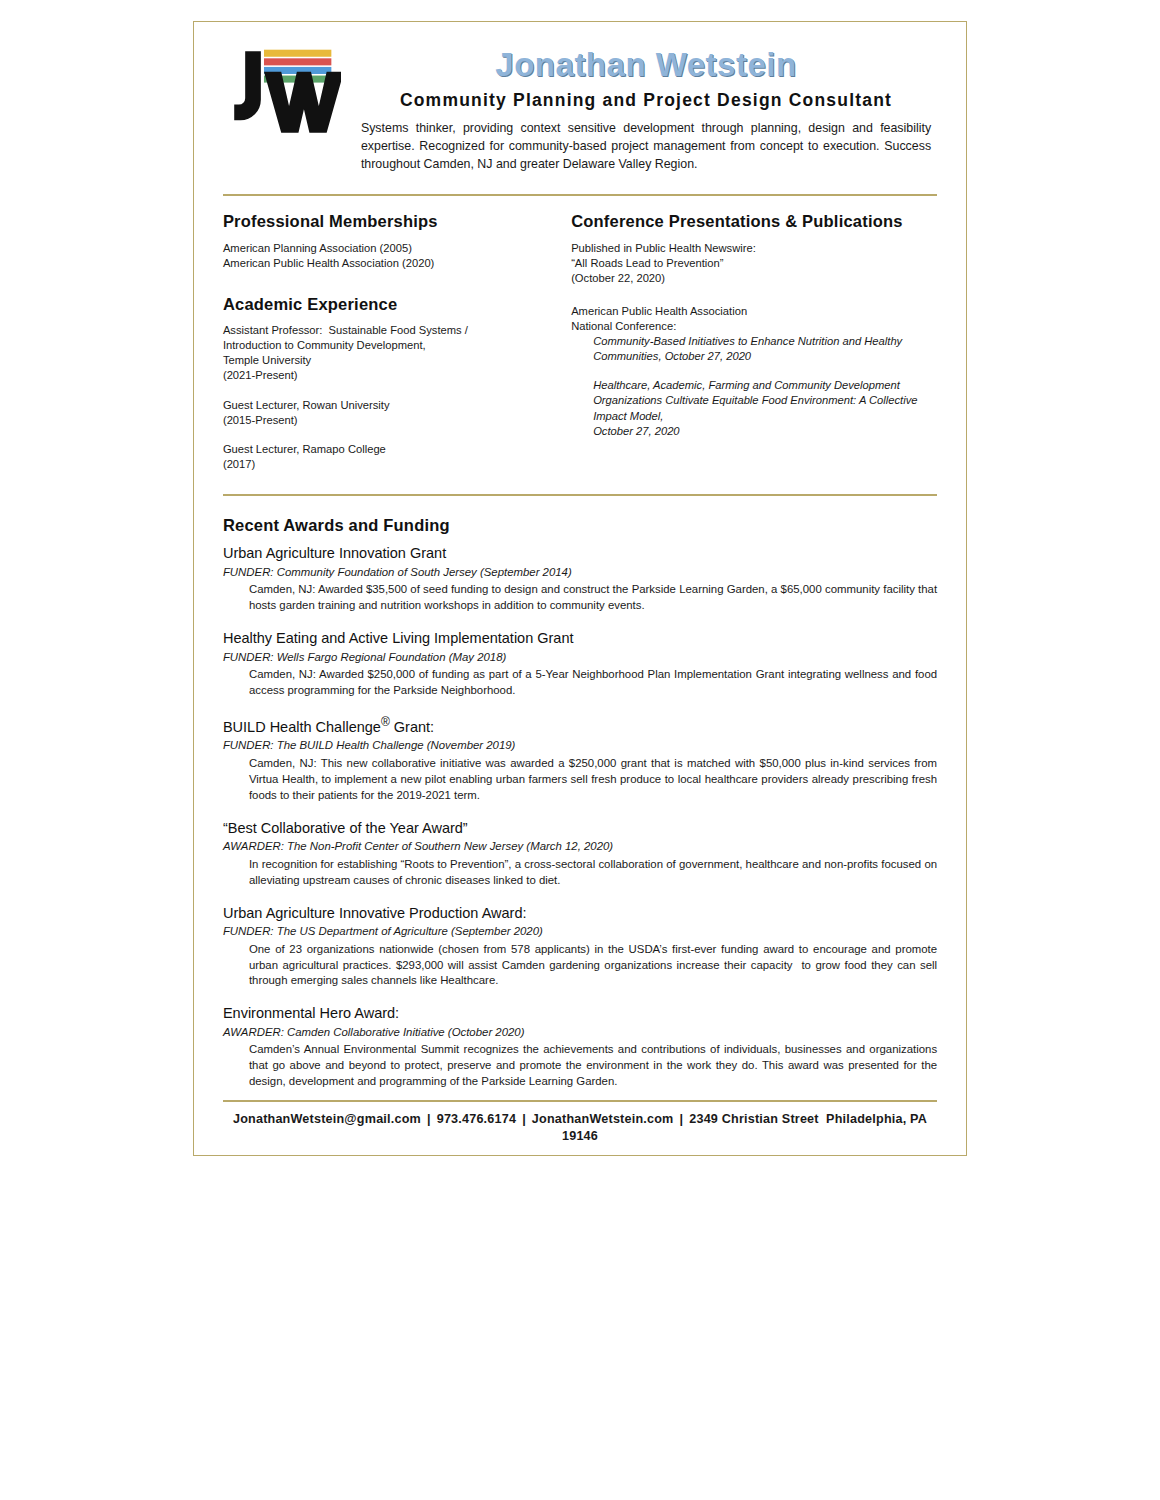Jonathan Wetstein
Community Planning and Project Design Consultant
Systems thinker, providing context sensitive development through planning, design and feasibility expertise. Recognized for community-based project management from concept to execution. Success throughout Camden, NJ and greater Delaware Valley Region.
Professional Memberships
American Planning Association (2005)
American Public Health Association (2020)
Academic Experience
Assistant Professor: Sustainable Food Systems /
Introduction to Community Development,
Temple University
(2021-Present)
Guest Lecturer, Rowan University
(2015-Present)
Guest Lecturer, Ramapo College
(2017)
Conference Presentations & Publications
Published in Public Health Newswire:
“All Roads Lead to Prevention”
(October 22, 2020)
American Public Health Association
National Conference:
Community-Based Initiatives to Enhance Nutrition and Healthy Communities, October 27, 2020
Healthcare, Academic, Farming and Community Development Organizations Cultivate Equitable Food Environment: A Collective Impact Model,
October 27, 2020
Recent Awards and Funding
Urban Agriculture Innovation Grant
FUNDER: Community Foundation of South Jersey (September 2014)
Camden, NJ: Awarded $35,500 of seed funding to design and construct the Parkside Learning Garden, a $65,000 community facility that hosts garden training and nutrition workshops in addition to community events.
Healthy Eating and Active Living Implementation Grant
FUNDER: Wells Fargo Regional Foundation (May 2018)
Camden, NJ: Awarded $250,000 of funding as part of a 5-Year Neighborhood Plan Implementation Grant integrating wellness and food access programming for the Parkside Neighborhood.
BUILD Health Challenge® Grant:
FUNDER: The BUILD Health Challenge (November 2019)
Camden, NJ: This new collaborative initiative was awarded a $250,000 grant that is matched with $50,000 plus in-kind services from Virtua Health, to implement a new pilot enabling urban farmers sell fresh produce to local healthcare providers already prescribing fresh foods to their patients for the 2019-2021 term.
“Best Collaborative of the Year Award”
AWARDER: The Non-Profit Center of Southern New Jersey (March 12, 2020)
In recognition for establishing “Roots to Prevention”, a cross-sectoral collaboration of government, healthcare and non-profits focused on alleviating upstream causes of chronic diseases linked to diet.
Urban Agriculture Innovative Production Award:
FUNDER: The US Department of Agriculture (September 2020)
One of 23 organizations nationwide (chosen from 578 applicants) in the USDA’s first-ever funding award to encourage and promote urban agricultural practices. $293,000 will assist Camden gardening organizations increase their capacity to grow food they can sell through emerging sales channels like Healthcare.
Environmental Hero Award:
AWARDER: Camden Collaborative Initiative (October 2020)
Camden’s Annual Environmental Summit recognizes the achievements and contributions of individuals, businesses and organizations that go above and beyond to protect, preserve and promote the environment in the work they do. This award was presented for the design, development and programming of the Parkside Learning Garden.
JonathanWetstein@gmail.com|973.476.6174|JonathanWetstein.com|2349 Christian Street Philadelphia, PA 19146